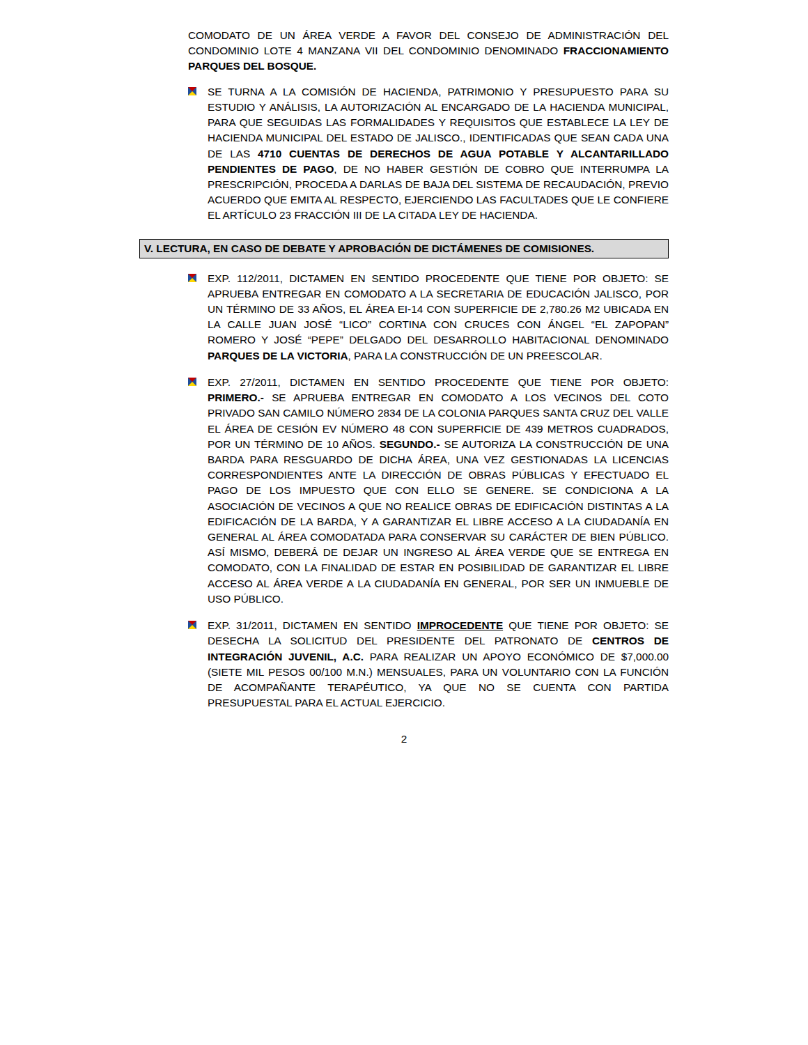COMODATO DE UN ÁREA VERDE A FAVOR DEL CONSEJO DE ADMINISTRACIÓN DEL CONDOMINIO LOTE 4 MANZANA VII DEL CONDOMINIO DENOMINADO FRACCIONAMIENTO PARQUES DEL BOSQUE.
SE TURNA A LA COMISIÓN DE HACIENDA, PATRIMONIO Y PRESUPUESTO PARA SU ESTUDIO Y ANÁLISIS, LA AUTORIZACIÓN AL ENCARGADO DE LA HACIENDA MUNICIPAL, PARA QUE SEGUIDAS LAS FORMALIDADES Y REQUISITOS QUE ESTABLECE LA LEY DE HACIENDA MUNICIPAL DEL ESTADO DE JALISCO., IDENTIFICADAS QUE SEAN CADA UNA DE LAS 4710 CUENTAS DE DERECHOS DE AGUA POTABLE Y ALCANTARILLADO PENDIENTES DE PAGO, DE NO HABER GESTIÓN DE COBRO QUE INTERRUMPA LA PRESCRIPCIÓN, PROCEDA A DARLAS DE BAJA DEL SISTEMA DE RECAUDACIÓN, PREVIO ACUERDO QUE EMITA AL RESPECTO, EJERCIENDO LAS FACULTADES QUE LE CONFIERE EL ARTÍCULO 23 FRACCIÓN III DE LA CITADA LEY DE HACIENDA.
V. LECTURA, EN CASO DE DEBATE Y APROBACIÓN DE DICTÁMENES DE COMISIONES.
EXP. 112/2011, DICTAMEN EN SENTIDO PROCEDENTE QUE TIENE POR OBJETO: SE APRUEBA ENTREGAR EN COMODATO A LA SECRETARIA DE EDUCACIÓN JALISCO, POR UN TÉRMINO DE 33 AÑOS, EL ÁREA EI-14 CON SUPERFICIE DE 2,780.26 M2 UBICADA EN LA CALLE JUAN JOSÉ “LICO” CORTINA CON CRUCES CON ÁNGEL “EL ZAPOPAN” ROMERO Y JOSÉ “PEPE” DELGADO DEL DESARROLLO HABITACIONAL DENOMINADO PARQUES DE LA VICTORIA, PARA LA CONSTRUCCIÓN DE UN PREESCOLAR.
EXP. 27/2011, DICTAMEN EN SENTIDO PROCEDENTE QUE TIENE POR OBJETO: PRIMERO.- SE APRUEBA ENTREGAR EN COMODATO A LOS VECINOS DEL COTO PRIVADO SAN CAMILO NÚMERO 2834 DE LA COLONIA PARQUES SANTA CRUZ DEL VALLE EL ÁREA DE CESIÓN EV NÚMERO 48 CON SUPERFICIE DE 439 METROS CUADRADOS, POR UN TÉRMINO DE 10 AÑOS. SEGUNDO.- SE AUTORIZA LA CONSTRUCCIÓN DE UNA BARDA PARA RESGUARDO DE DICHA ÁREA, UNA VEZ GESTIONADAS LA LICENCIAS CORRESPONDIENTES ANTE LA DIRECCIÓN DE OBRAS PÚBLICAS Y EFECTUADO EL PAGO DE LOS IMPUESTO QUE CON ELLO SE GENERE. SE CONDICIONA A LA ASOCIACIÓN DE VECINOS A QUE NO REALICE OBRAS DE EDIFICACIÓN DISTINTAS A LA EDIFICACIÓN DE LA BARDA, Y A GARANTIZAR EL LIBRE ACCESO A LA CIUDADANÍA EN GENERAL AL ÁREA COMODATADA PARA CONSERVAR SU CARÁCTER DE BIEN PÚBLICO. ASÍ MISMO, DEBERÁ DE DEJAR UN INGRESO AL ÁREA VERDE QUE SE ENTREGA EN COMODATO, CON LA FINALIDAD DE ESTAR EN POSIBILIDAD DE GARANTIZAR EL LIBRE ACCESO AL ÁREA VERDE A LA CIUDADANÍA EN GENERAL, POR SER UN INMUEBLE DE USO PÚBLICO.
EXP. 31/2011, DICTAMEN EN SENTIDO IMPROCEDENTE QUE TIENE POR OBJETO: SE DESECHA LA SOLICITUD DEL PRESIDENTE DEL PATRONATO DE CENTROS DE INTEGRACIÓN JUVENIL, A.C. PARA REALIZAR UN APOYO ECONÓMICO DE $7,000.00 (SIETE MIL PESOS 00/100 M.N.) MENSUALES, PARA UN VOLUNTARIO CON LA FUNCIÓN DE ACOMPAÑANTE TERAPÉUTICO, YA QUE NO SE CUENTA CON PARTIDA PRESUPUESTAL PARA EL ACTUAL EJERCICIO.
2